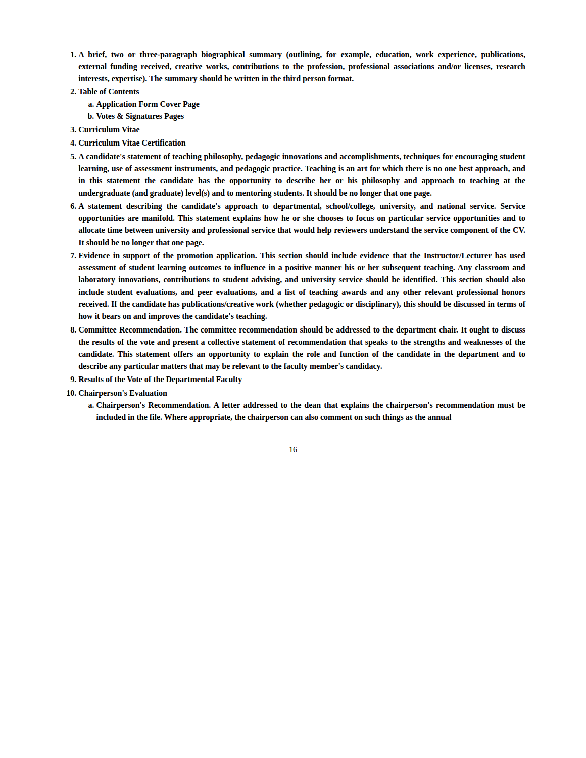A brief, two or three-paragraph biographical summary (outlining, for example, education, work experience, publications, external funding received, creative works, contributions to the profession, professional associations and/or licenses, research interests, expertise). The summary should be written in the third person format.
Table of Contents
Application Form Cover Page
Votes & Signatures Pages
Curriculum Vitae
Curriculum Vitae Certification
A candidate's statement of teaching philosophy, pedagogic innovations and accomplishments, techniques for encouraging student learning, use of assessment instruments, and pedagogic practice. Teaching is an art for which there is no one best approach, and in this statement the candidate has the opportunity to describe her or his philosophy and approach to teaching at the undergraduate (and graduate) level(s) and to mentoring students. It should be no longer that one page.
A statement describing the candidate's approach to departmental, school/college, university, and national service. Service opportunities are manifold. This statement explains how he or she chooses to focus on particular service opportunities and to allocate time between university and professional service that would help reviewers understand the service component of the CV. It should be no longer that one page.
Evidence in support of the promotion application. This section should include evidence that the Instructor/Lecturer has used assessment of student learning outcomes to influence in a positive manner his or her subsequent teaching. Any classroom and laboratory innovations, contributions to student advising, and university service should be identified. This section should also include student evaluations, and peer evaluations, and a list of teaching awards and any other relevant professional honors received. If the candidate has publications/creative work (whether pedagogic or disciplinary), this should be discussed in terms of how it bears on and improves the candidate's teaching.
Committee Recommendation. The committee recommendation should be addressed to the department chair. It ought to discuss the results of the vote and present a collective statement of recommendation that speaks to the strengths and weaknesses of the candidate. This statement offers an opportunity to explain the role and function of the candidate in the department and to describe any particular matters that may be relevant to the faculty member's candidacy.
Results of the Vote of the Departmental Faculty
Chairperson's Evaluation
Chairperson's Recommendation. A letter addressed to the dean that explains the chairperson's recommendation must be included in the file. Where appropriate, the chairperson can also comment on such things as the annual
16